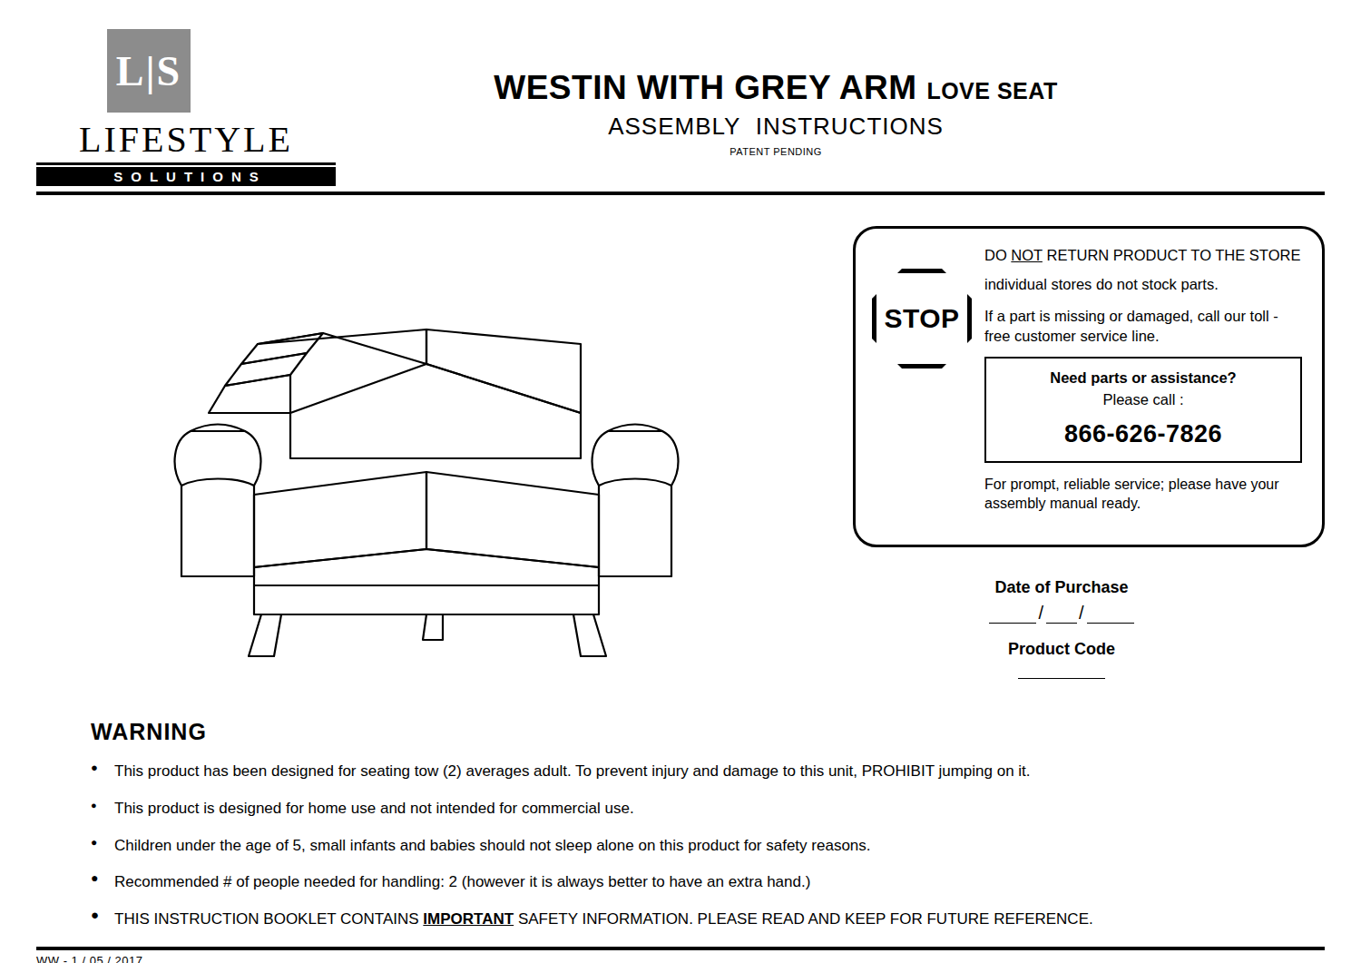L|S
LIFESTYLE
SOLUTIONS
WESTIN WITH GREY ARM LOVE SEAT
ASSEMBLY INSTRUCTIONS
PATENT PENDING
STOP
DO NOT RETURN PRODUCT TO THE STORE
individual stores do not stock parts.
If a part is missing or damaged, call our toll - free customer service line.
Need parts or assistance?
Please call :
866-626-7826
For prompt, reliable service; please have your assembly manual ready.
Date of Purchase
/ /
Product Code
WARNING
This product has been designed for seating tow (2) averages adult. To prevent injury and damage to this unit, PROHIBIT jumping on it.
This product is designed for home use and not intended for commercial use.
Children under the age of 5, small infants and babies should not sleep alone on this product for safety reasons.
Recommended # of people needed for handling: 2 (however it is always better to have an extra hand.)
THIS INSTRUCTION BOOKLET CONTAINS IMPORTANT SAFETY INFORMATION. PLEASE READ AND KEEP FOR FUTURE REFERENCE.
WW - 1 / 05 / 2017